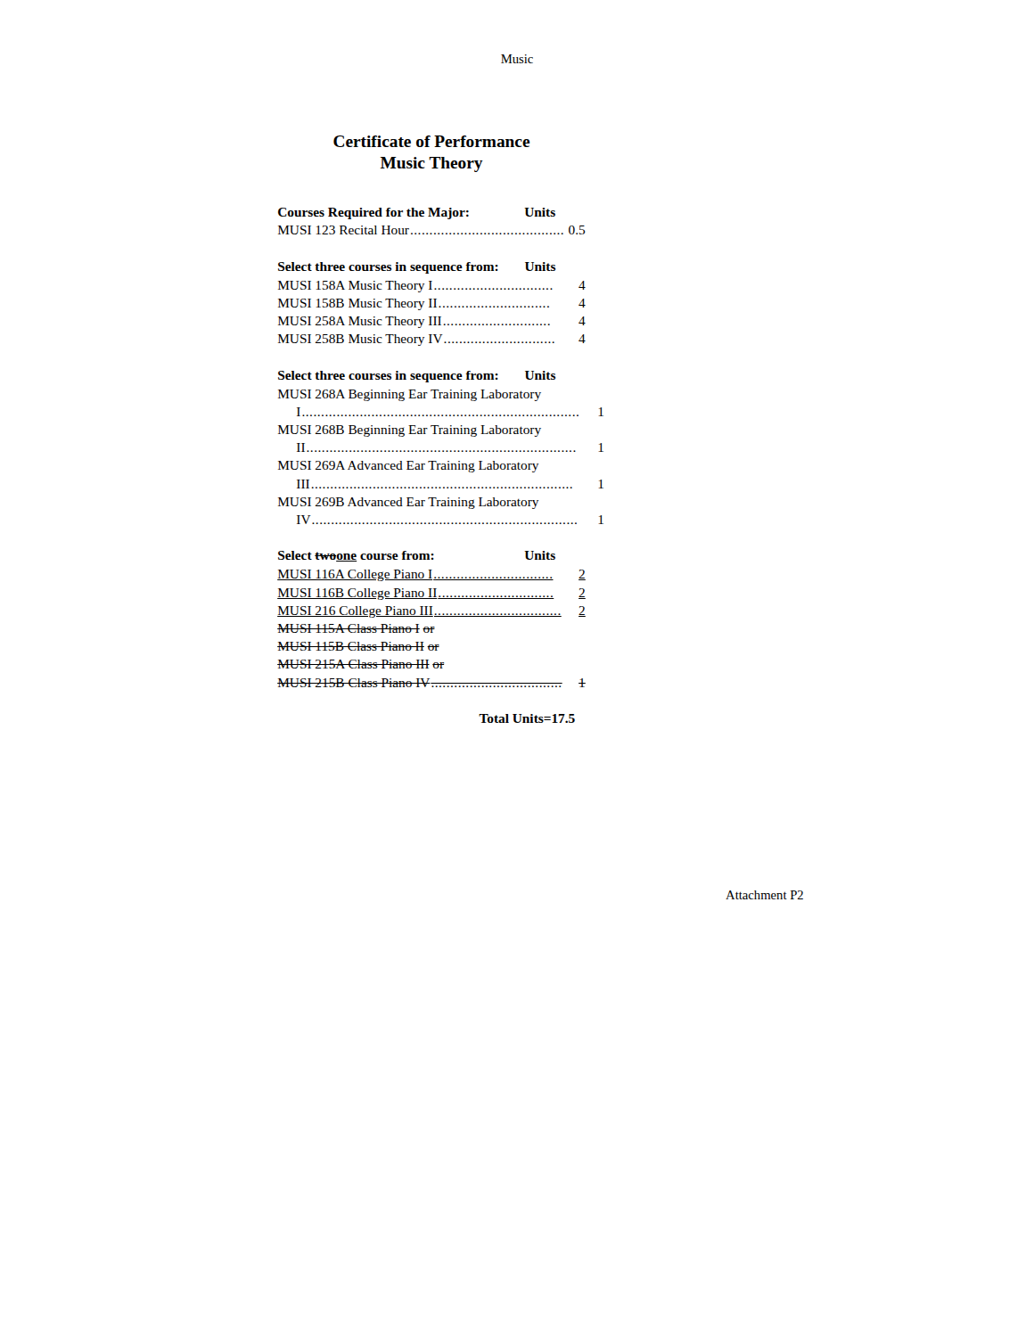Music
Certificate of Performance
Music Theory
Courses Required for the Major: Units
MUSI 123 Recital Hour ........................................ 0.5
Select three courses in sequence from: Units
MUSI 158A Music Theory I ............................... 4
MUSI 158B Music Theory II ............................. 4
MUSI 258A Music Theory III ............................ 4
MUSI 258B Music Theory IV ............................. 4
Select three courses in sequence from: Units
MUSI 268A Beginning Ear Training Laboratory
I ........................................................................ 1
MUSI 268B Beginning Ear Training Laboratory
II ...................................................................... 1
MUSI 269A Advanced Ear Training Laboratory
III .................................................................... 1
MUSI 269B Advanced Ear Training Laboratory
IV ..................................................................... 1
Select two one course from: Units
MUSI 116A College Piano I ............................... 2
MUSI 116B College Piano II .............................. 2
MUSI 216 College Piano III ................................. 2
MUSI 115A Class Piano I or
MUSI 115B Class Piano II or
MUSI 215A Class Piano III or
MUSI 215B Class Piano IV .................................. 1
Total Units=17.5
Attachment P2